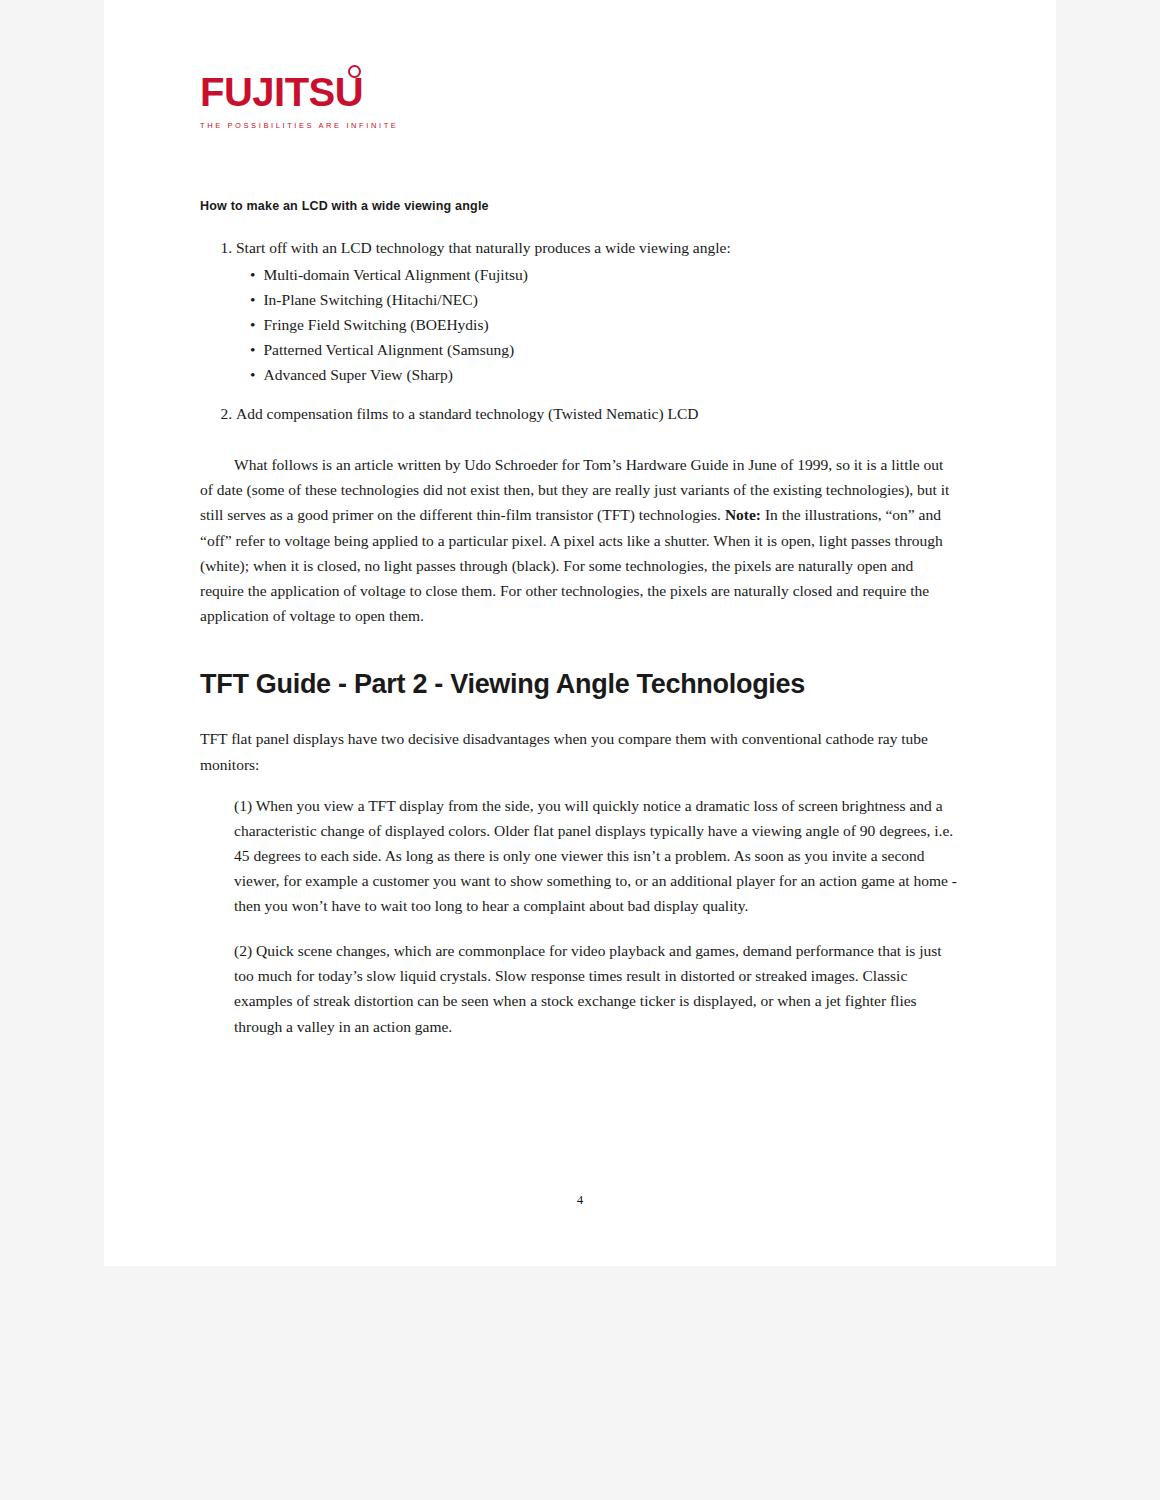FUJITSU
THE POSSIBILITIES ARE INFINITE
How to make an LCD with a wide viewing angle
Start off with an LCD technology that naturally produces a wide viewing angle:
Multi-domain Vertical Alignment (Fujitsu)
In-Plane Switching (Hitachi/NEC)
Fringe Field Switching (BOEHydis)
Patterned Vertical Alignment (Samsung)
Advanced Super View (Sharp)
Add compensation films to a standard technology (Twisted Nematic) LCD
What follows is an article written by Udo Schroeder for Tom’s Hardware Guide in June of 1999, so it is a little out of date (some of these technologies did not exist then, but they are really just variants of the existing technologies), but it still serves as a good primer on the different thin-film transistor (TFT) technologies. Note: In the illustrations, “on” and “off” refer to voltage being applied to a particular pixel. A pixel acts like a shutter. When it is open, light passes through (white); when it is closed, no light passes through (black). For some technologies, the pixels are naturally open and require the application of voltage to close them. For other technologies, the pixels are naturally closed and require the application of voltage to open them.
TFT Guide - Part 2 - Viewing Angle Technologies
TFT flat panel displays have two decisive disadvantages when you compare them with conventional cathode ray tube monitors:
(1) When you view a TFT display from the side, you will quickly notice a dramatic loss of screen brightness and a characteristic change of displayed colors. Older flat panel displays typically have a viewing angle of 90 degrees, i.e. 45 degrees to each side. As long as there is only one viewer this isn’t a problem. As soon as you invite a second viewer, for example a customer you want to show something to, or an additional player for an action game at home - then you won’t have to wait too long to hear a complaint about bad display quality.
(2) Quick scene changes, which are commonplace for video playback and games, demand performance that is just too much for today’s slow liquid crystals. Slow response times result in distorted or streaked images. Classic examples of streak distortion can be seen when a stock exchange ticker is displayed, or when a jet fighter flies through a valley in an action game.
4